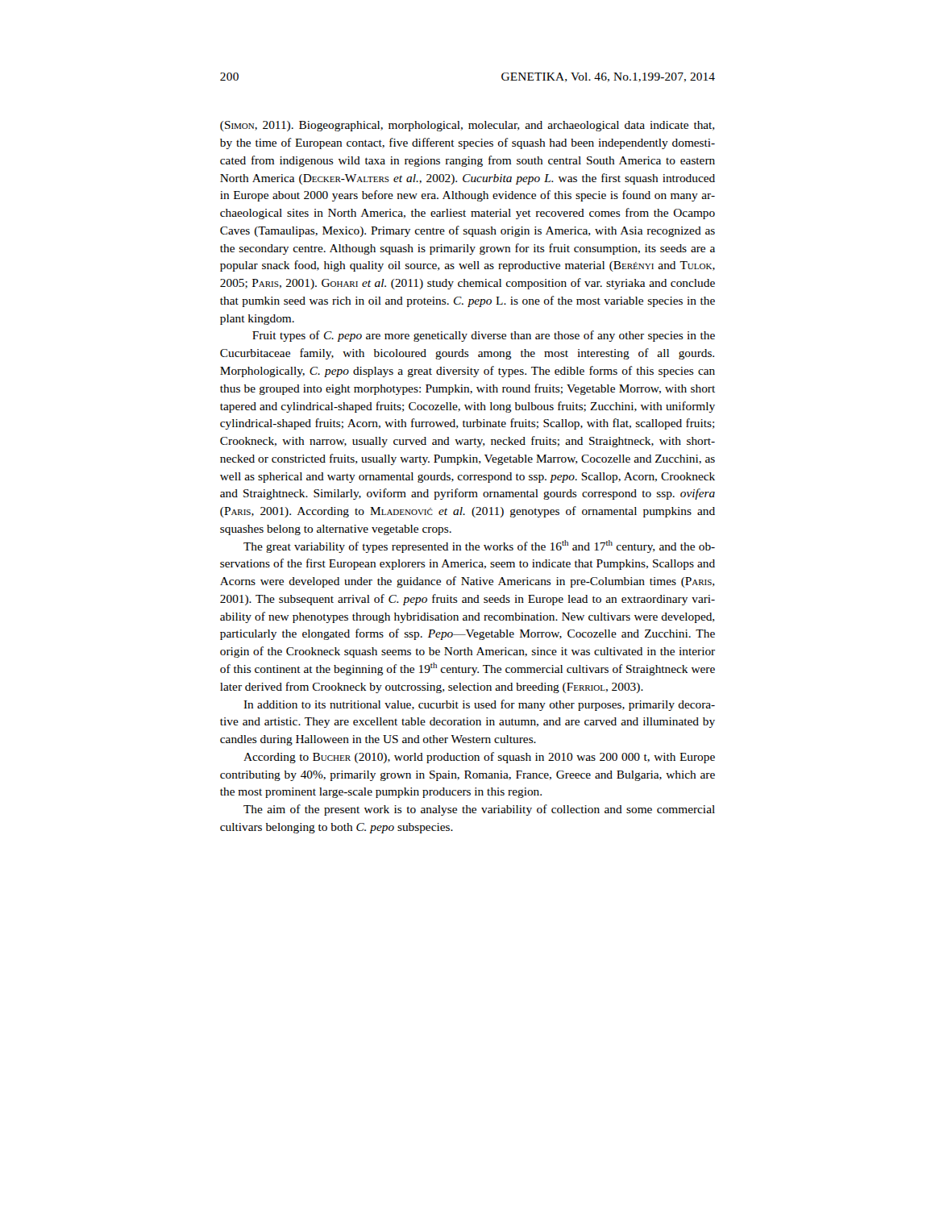200 GENETIKA, Vol. 46, No.1,199-207, 2014
(Simon, 2011). Biogeographical, morphological, molecular, and archaeological data indicate that, by the time of European contact, five different species of squash had been independently domesticated from indigenous wild taxa in regions ranging from south central South America to eastern North America (Decker-Walters et al., 2002). Cucurbita pepo L. was the first squash introduced in Europe about 2000 years before new era. Although evidence of this specie is found on many archaeological sites in North America, the earliest material yet recovered comes from the Ocampo Caves (Tamaulipas, Mexico). Primary centre of squash origin is America, with Asia recognized as the secondary centre. Although squash is primarily grown for its fruit consumption, its seeds are a popular snack food, high quality oil source, as well as reproductive material (Berényi and Tulok, 2005; Paris, 2001). Gohari et al. (2011) study chemical composition of var. styriaka and conclude that pumkin seed was rich in oil and proteins. C. pepo L. is one of the most variable species in the plant kingdom.
Fruit types of C. pepo are more genetically diverse than are those of any other species in the Cucurbitaceae family, with bicoloured gourds among the most interesting of all gourds. Morphologically, C. pepo displays a great diversity of types. The edible forms of this species can thus be grouped into eight morphotypes: Pumpkin, with round fruits; Vegetable Morrow, with short tapered and cylindrical-shaped fruits; Cocozelle, with long bulbous fruits; Zucchini, with uniformly cylindrical-shaped fruits; Acorn, with furrowed, turbinate fruits; Scallop, with flat, scalloped fruits; Crookneck, with narrow, usually curved and warty, necked fruits; and Straightneck, with short-necked or constricted fruits, usually warty. Pumpkin, Vegetable Marrow, Cocozelle and Zucchini, as well as spherical and warty ornamental gourds, correspond to ssp. pepo. Scallop, Acorn, Crookneck and Straightneck. Similarly, oviform and pyriform ornamental gourds correspond to ssp. ovifera (Paris, 2001). According to Mladenović et al. (2011) genotypes of ornamental pumpkins and squashes belong to alternative vegetable crops.
The great variability of types represented in the works of the 16th and 17th century, and the observations of the first European explorers in America, seem to indicate that Pumpkins, Scallops and Acorns were developed under the guidance of Native Americans in pre-Columbian times (Paris, 2001). The subsequent arrival of C. pepo fruits and seeds in Europe lead to an extraordinary variability of new phenotypes through hybridisation and recombination. New cultivars were developed, particularly the elongated forms of ssp. Pepo—Vegetable Morrow, Cocozelle and Zucchini. The origin of the Crookneck squash seems to be North American, since it was cultivated in the interior of this continent at the beginning of the 19th century. The commercial cultivars of Straightneck were later derived from Crookneck by outcrossing, selection and breeding (Ferriol, 2003).
In addition to its nutritional value, cucurbit is used for many other purposes, primarily decorative and artistic. They are excellent table decoration in autumn, and are carved and illuminated by candles during Halloween in the US and other Western cultures.
According to Bucher (2010), world production of squash in 2010 was 200 000 t, with Europe contributing by 40%, primarily grown in Spain, Romania, France, Greece and Bulgaria, which are the most prominent large-scale pumpkin producers in this region.
The aim of the present work is to analyse the variability of collection and some commercial cultivars belonging to both C. pepo subspecies.